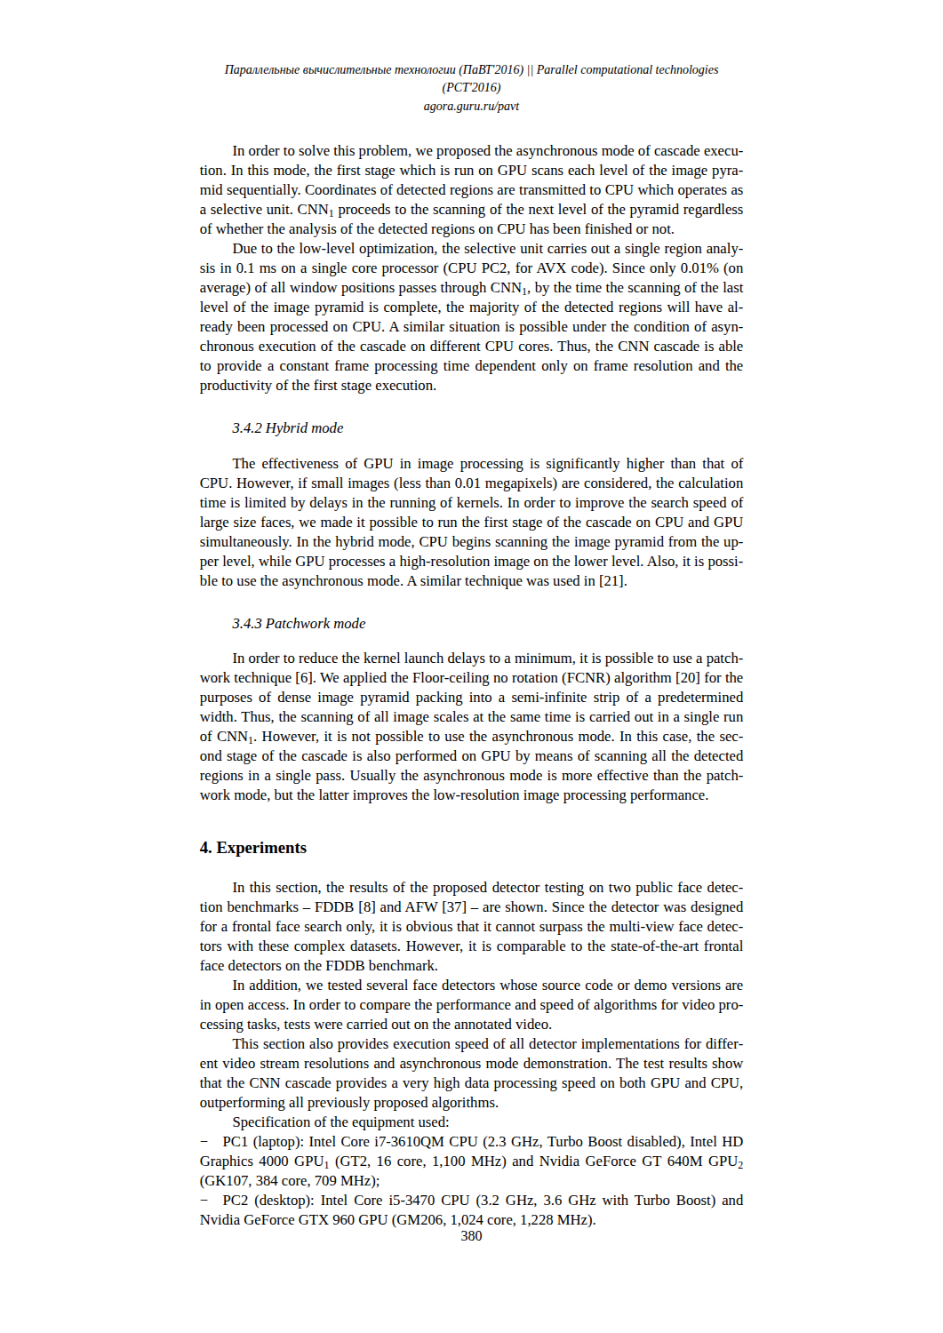Параллельные вычислительные технологии (ПаВТ'2016) || Parallel computational technologies (PCT'2016)
agora.guru.ru/pavt
In order to solve this problem, we proposed the asynchronous mode of cascade execution. In this mode, the first stage which is run on GPU scans each level of the image pyramid sequentially. Coordinates of detected regions are transmitted to CPU which operates as a selective unit. CNN1 proceeds to the scanning of the next level of the pyramid regardless of whether the analysis of the detected regions on CPU has been finished or not.
Due to the low-level optimization, the selective unit carries out a single region analysis in 0.1 ms on a single core processor (CPU PC2, for AVX code). Since only 0.01% (on average) of all window positions passes through CNN1, by the time the scanning of the last level of the image pyramid is complete, the majority of the detected regions will have already been processed on CPU. A similar situation is possible under the condition of asynchronous execution of the cascade on different CPU cores. Thus, the CNN cascade is able to provide a constant frame processing time dependent only on frame resolution and the productivity of the first stage execution.
3.4.2 Hybrid mode
The effectiveness of GPU in image processing is significantly higher than that of CPU. However, if small images (less than 0.01 megapixels) are considered, the calculation time is limited by delays in the running of kernels. In order to improve the search speed of large size faces, we made it possible to run the first stage of the cascade on CPU and GPU simultaneously. In the hybrid mode, CPU begins scanning the image pyramid from the upper level, while GPU processes a high-resolution image on the lower level. Also, it is possible to use the asynchronous mode. A similar technique was used in [21].
3.4.3 Patchwork mode
In order to reduce the kernel launch delays to a minimum, it is possible to use a patchwork technique [6]. We applied the Floor-ceiling no rotation (FCNR) algorithm [20] for the purposes of dense image pyramid packing into a semi-infinite strip of a predetermined width. Thus, the scanning of all image scales at the same time is carried out in a single run of CNN1. However, it is not possible to use the asynchronous mode. In this case, the second stage of the cascade is also performed on GPU by means of scanning all the detected regions in a single pass. Usually the asynchronous mode is more effective than the patchwork mode, but the latter improves the low-resolution image processing performance.
4. Experiments
In this section, the results of the proposed detector testing on two public face detection benchmarks – FDDB [8] and AFW [37] – are shown. Since the detector was designed for a frontal face search only, it is obvious that it cannot surpass the multi-view face detectors with these complex datasets. However, it is comparable to the state-of-the-art frontal face detectors on the FDDB benchmark.
In addition, we tested several face detectors whose source code or demo versions are in open access. In order to compare the performance and speed of algorithms for video processing tasks, tests were carried out on the annotated video.
This section also provides execution speed of all detector implementations for different video stream resolutions and asynchronous mode demonstration. The test results show that the CNN cascade provides a very high data processing speed on both GPU and CPU, outperforming all previously proposed algorithms.
Specification of the equipment used:
−PC1 (laptop): Intel Core i7-3610QM CPU (2.3 GHz, Turbo Boost disabled), Intel HD Graphics 4000 GPU1 (GT2, 16 core, 1,100 MHz) and Nvidia GeForce GT 640M GPU2 (GK107, 384 core, 709 MHz);
−PC2 (desktop): Intel Core i5-3470 CPU (3.2 GHz, 3.6 GHz with Turbo Boost) and Nvidia GeForce GTX 960 GPU (GM206, 1,024 core, 1,228 MHz).
380